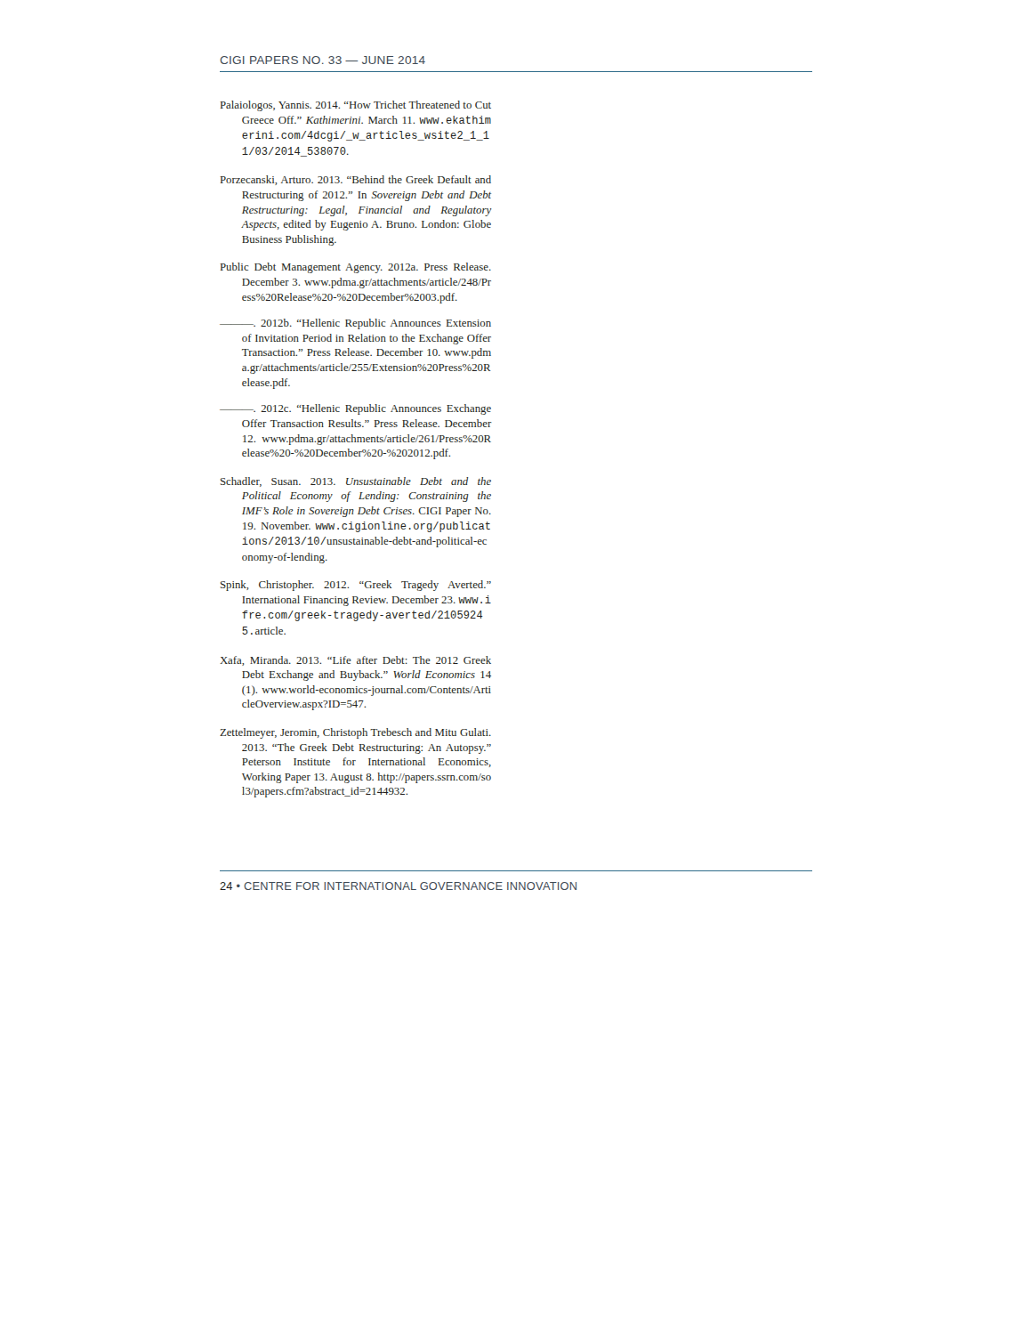CIGI Papers no. 33 — June 2014
Palaiologos, Yannis. 2014. “How Trichet Threatened to Cut Greece Off.” Kathimerini. March 11. www.ekathimerini.com/4dcgi/_w_articles_wsite2_1_11/03/2014_538070.
Porzecanski, Arturo. 2013. “Behind the Greek Default and Restructuring of 2012.” In Sovereign Debt and Debt Restructuring: Legal, Financial and Regulatory Aspects, edited by Eugenio A. Bruno. London: Globe Business Publishing.
Public Debt Management Agency. 2012a. Press Release. December 3. www.pdma.gr/attachments/article/248/Press%20Release%20-%20December%2003.pdf.
———. 2012b. “Hellenic Republic Announces Extension of Invitation Period in Relation to the Exchange Offer Transaction.” Press Release. December 10. www.pdma.gr/attachments/article/255/Extension%20Press%20Release.pdf.
———. 2012c. “Hellenic Republic Announces Exchange Offer Transaction Results.” Press Release. December 12. www.pdma.gr/attachments/article/261/Press%20Release%20-%20December%20-%202012.pdf.
Schadler, Susan. 2013. Unsustainable Debt and the Political Economy of Lending: Constraining the IMF’s Role in Sovereign Debt Crises. CIGI Paper No. 19. November. www.cigionline.org/publications/2013/10/unsustainable-debt-and-political-economy-of-lending.
Spink, Christopher. 2012. “Greek Tragedy Averted.” International Financing Review. December 23. www.ifre.com/greek-tragedy-averted/21059245. article.
Xafa, Miranda. 2013. “Life after Debt: The 2012 Greek Debt Exchange and Buyback.” World Economics 14 (1). www.world-economics-journal.com/Contents/ArticleOverview.aspx?ID=547.
Zettelmeyer, Jeromin, Christoph Trebesch and Mitu Gulati. 2013. “The Greek Debt Restructuring: An Autopsy.” Peterson Institute for International Economics, Working Paper 13. August 8. http://papers.ssrn.com/sol3/papers.cfm?abstract_id=2144932.
24 • Centre for International Governance Innovation